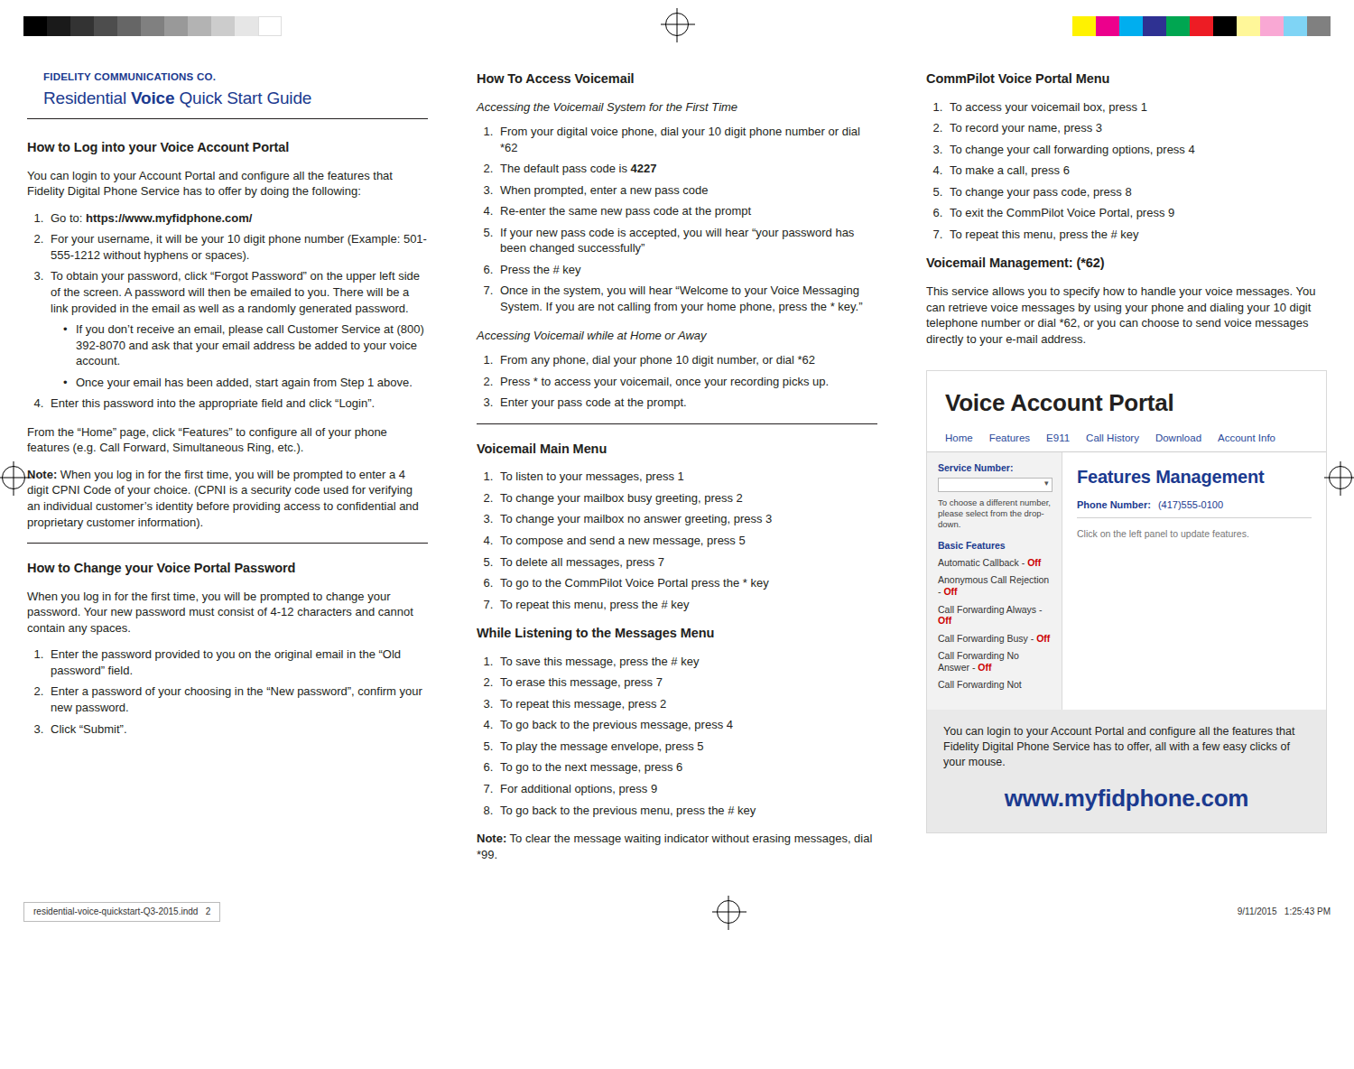Fidelity Communications Co.
Residential Voice Quick Start Guide
How to Log into your Voice Account Portal
You can login to your Account Portal and configure all the features that Fidelity Digital Phone Service has to offer by doing the following:
Go to: https://www.myfidphone.com/
For your username, it will be your 10 digit phone number (Example: 501-555-1212 without hyphens or spaces).
To obtain your password, click “Forgot Password” on the upper left side of the screen. A password will then be emailed to you. There will be a link provided in the email as well as a randomly generated password.
If you don’t receive an email, please call Customer Service at (800) 392-8070 and ask that your email address be added to your voice account.
Once your email has been added, start again from Step 1 above.
Enter this password into the appropriate field and click “Login”.
From the “Home” page, click “Features” to configure all of your phone features (e.g. Call Forward, Simultaneous Ring, etc.).
Note: When you log in for the first time, you will be prompted to enter a 4 digit CPNI Code of your choice. (CPNI is a security code used for verifying an individual customer’s identity before providing access to confidential and proprietary customer information).
How to Change your Voice Portal Password
When you log in for the first time, you will be prompted to change your password. Your new password must consist of 4-12 characters and cannot contain any spaces.
Enter the password provided to you on the original email in the “Old password” field.
Enter a password of your choosing in the “New password”, confirm your new password.
Click “Submit”.
How To Access Voicemail
Accessing the Voicemail System for the First Time
From your digital voice phone, dial your 10 digit phone number or dial *62
The default pass code is 4227
When prompted, enter a new pass code
Re-enter the same new pass code at the prompt
If your new pass code is accepted, you will hear “your password has been changed successfully”
Press the # key
Once in the system, you will hear “Welcome to your Voice Messaging System. If you are not calling from your home phone, press the * key.”
Accessing Voicemail while at Home or Away
From any phone, dial your phone 10 digit number, or dial *62
Press * to access your voicemail, once your recording picks up.
Enter your pass code at the prompt.
Voicemail Main Menu
To listen to your messages, press 1
To change your mailbox busy greeting, press 2
To change your mailbox no answer greeting, press 3
To compose and send a new message, press 5
To delete all messages, press 7
To go to the CommPilot Voice Portal press the * key
To repeat this menu, press the # key
While Listening to the Messages Menu
To save this message, press the # key
To erase this message, press 7
To repeat this message, press 2
To go back to the previous message, press 4
To play the message envelope, press 5
To go to the next message, press 6
For additional options, press 9
To go back to the previous menu, press the # key
Note: To clear the message waiting indicator without erasing messages, dial *99.
CommPilot Voice Portal Menu
To access your voicemail box, press 1
To record your name, press 3
To change your call forwarding options, press 4
To make a call, press 6
To change your pass code, press 8
To exit the CommPilot Voice Portal, press 9
To repeat this menu, press the # key
Voicemail Management: (*62)
This service allows you to specify how to handle your voice messages. You can retrieve voice messages by using your phone and dialing your 10 digit telephone number or dial *62, or you can choose to send voice messages directly to your e-mail address.
Voice Account Portal
Home Features E911 Call History Download Account Info
Service Number:
To choose a different number, please select from the drop-down.
Basic Features
Automatic Callback - Off
Anonymous Call Rejection - Off
Call Forwarding Always - Off
Call Forwarding Busy - Off
Call Forwarding No Answer - Off
Call Forwarding Not
Features Management
Phone Number: (417)555-0100
Click on the left panel to update features.
You can login to your Account Portal and configure all the features that Fidelity Digital Phone Service has to offer, all with a few easy clicks of your mouse.
www.myfidphone.com
residential-voice-quickstart-Q3-2015.indd 2
9/11/2015 1:25:43 PM